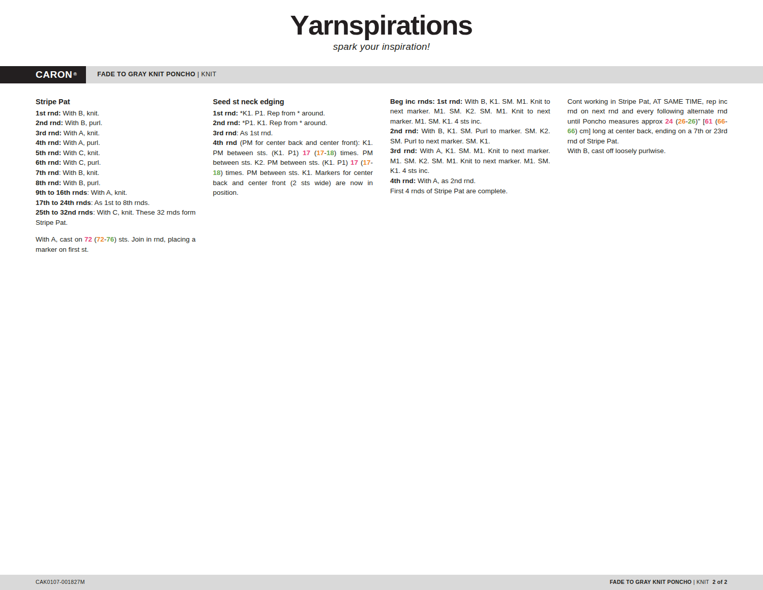Yarnspirations
spark your inspiration!
CARON®
FADE TO GRAY KNIT PONCHO | KNIT
Stripe Pat
1st rnd: With B, knit.
2nd rnd: With B, purl.
3rd rnd: With A, knit.
4th rnd: With A, purl.
5th rnd: With C, knit.
6th rnd: With C, purl.
7th rnd: With B, knit.
8th rnd: With B, purl.
9th to 16th rnds: With A, knit.
17th to 24th rnds: As 1st to 8th rnds.
25th to 32nd rnds: With C, knit. These 32 rnds form Stripe Pat.
With A, cast on 72 (72-76) sts. Join in rnd, placing a marker on first st.
Seed st neck edging
1st rnd: *K1. P1. Rep from * around.
2nd rnd: *P1. K1. Rep from * around.
3rd rnd: As 1st rnd.
4th rnd (PM for center back and center front): K1. PM between sts. (K1. P1) 17 (17-18) times. PM between sts. K2. PM between sts. (K1. P1) 17 (17-18) times. PM between sts. K1. Markers for center back and center front (2 sts wide) are now in position.
Beg inc rnds: 1st rnd: With B, K1. SM. M1. Knit to next marker. M1. SM. K2. SM. M1. Knit to next marker. M1. SM. K1. 4 sts inc.
2nd rnd: With B, K1. SM. Purl to marker. SM. K2. SM. Purl to next marker. SM. K1.
3rd rnd: With A, K1. SM. M1. Knit to next marker. M1. SM. K2. SM. M1. Knit to next marker. M1. SM. K1. 4 sts inc.
4th rnd: With A, as 2nd rnd.
First 4 rnds of Stripe Pat are complete.
Cont working in Stripe Pat, AT SAME TIME, rep inc rnd on next rnd and every following alternate rnd until Poncho measures approx 24 (26-26)" [61 (66-66) cm] long at center back, ending on a 7th or 23rd rnd of Stripe Pat.
With B, cast off loosely purlwise.
CAK0107-001827M
FADE TO GRAY KNIT PONCHO | KNIT 2 of 2